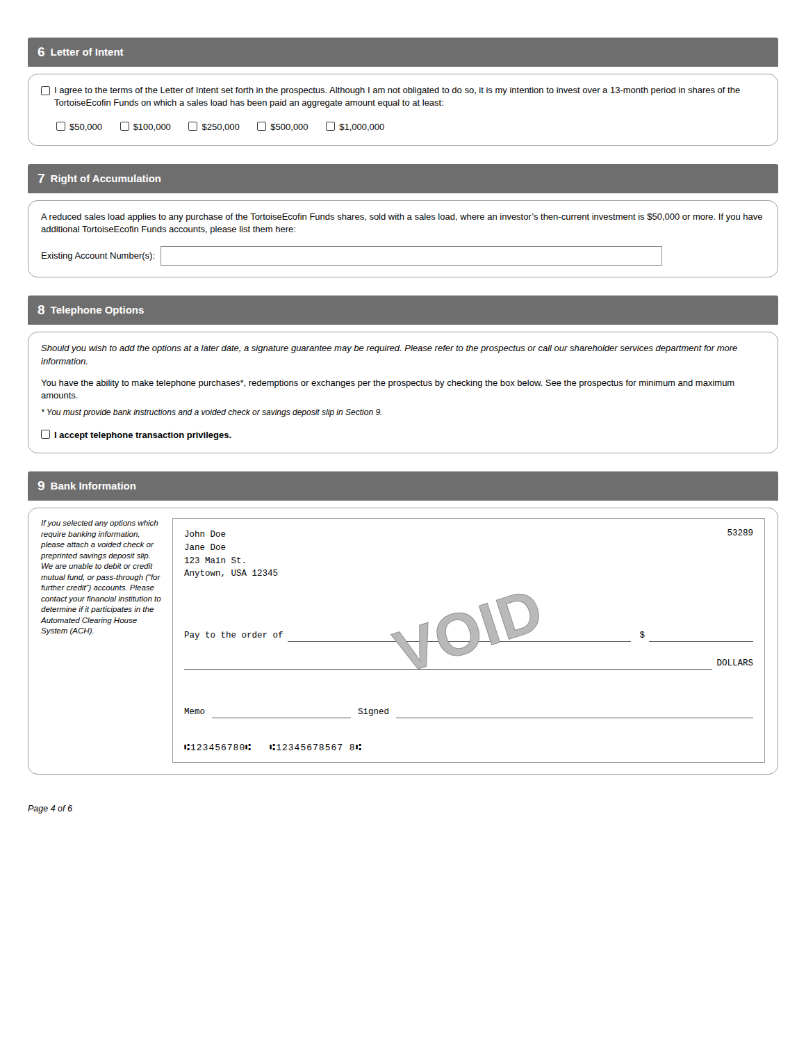6 Letter of Intent
I agree to the terms of the Letter of Intent set forth in the prospectus. Although I am not obligated to do so, it is my intention to invest over a 13-month period in shares of the TortoiseEcofin Funds on which a sales load has been paid an aggregate amount equal to at least:
$50,000 $100,000 $250,000 $500,000 $1,000,000
7 Right of Accumulation
A reduced sales load applies to any purchase of the TortoiseEcofin Funds shares, sold with a sales load, where an investor’s then-current investment is $50,000 or more. If you have additional TortoiseEcofin Funds accounts, please list them here:
Existing Account Number(s):
8 Telephone Options
Should you wish to add the options at a later date, a signature guarantee may be required. Please refer to the prospectus or call our shareholder services department for more information.
You have the ability to make telephone purchases*, redemptions or exchanges per the prospectus by checking the box below. See the prospectus for minimum and maximum amounts.
* You must provide bank instructions and a voided check or savings deposit slip in Section 9.
I accept telephone transaction privileges.
9 Bank Information
If you selected any options which require banking information, please attach a voided check or preprinted savings deposit slip. We are unable to debit or credit mutual fund, or pass-through (“for further credit”) accounts. Please contact your financial institution to determine if it participates in the Automated Clearing House System (ACH).
53289
John Doe
Jane Doe
123 Main St.
Anytown, USA 12345
VOID
Pay to the order of $
DOLLARS
Memo Signed
⑆123456780⑆ ⑆12345678567 8⑆
Page 4 of 6